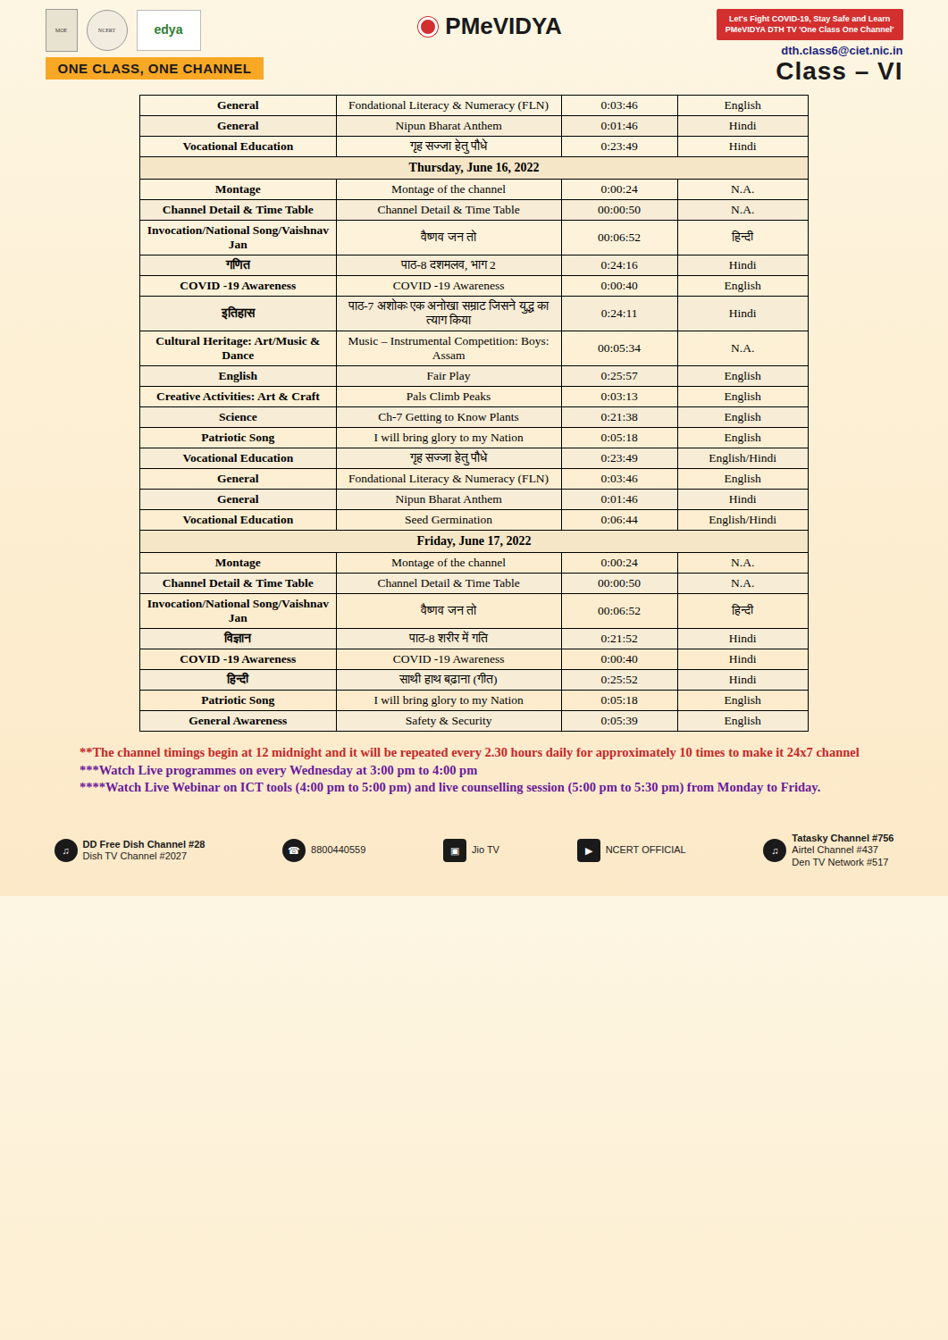MOE
NCERT
e​dya
ONE CLASS, ONE CHANNEL
PMeVIDYA
Let's Fight COVID-19, Stay Safe and Learn
PMeVIDYA DTH TV 'One Class One Channel'
dth.class6@ciet.nic.in
Class – VI
| General | Fondational Literacy & Numeracy (FLN) | 0:03:46 | English |
| General | Nipun Bharat Anthem | 0:01:46 | Hindi |
| Vocational Education | गृह सज्जा हेतु पौधे | 0:23:49 | Hindi |
| Thursday, June 16, 2022 |
| Montage | Montage of the channel | 0:00:24 | N.A. |
| Channel Detail & Time Table | Channel Detail & Time Table | 00:00:50 | N.A. |
| Invocation/National Song/Vaishnav Jan | वैष्णव जन तो | 00:06:52 | हिन्दी |
| गणित | पाठ-8 दशमलव, भाग 2 | 0:24:16 | Hindi |
| COVID -19 Awareness | COVID -19 Awareness | 0:00:40 | English |
| इतिहास | पाठ-7 अशोकः एक अनोखा सम्राट जिसने युद्ध का त्याग किया | 0:24:11 | Hindi |
| Cultural Heritage: Art/Music & Dance | Music – Instrumental Competition: Boys: Assam | 00:05:34 | N.A. |
| English | Fair Play | 0:25:57 | English |
| Creative Activities: Art & Craft | Pals Climb Peaks | 0:03:13 | English |
| Science | Ch-7 Getting to Know Plants | 0:21:38 | English |
| Patriotic Song | I will bring glory to my Nation | 0:05:18 | English |
| Vocational Education | गृह सज्जा हेतु पौधे | 0:23:49 | English/Hindi |
| General | Fondational Literacy & Numeracy (FLN) | 0:03:46 | English |
| General | Nipun Bharat Anthem | 0:01:46 | Hindi |
| Vocational Education | Seed Germination | 0:06:44 | English/Hindi |
| Friday, June 17, 2022 |
| Montage | Montage of the channel | 0:00:24 | N.A. |
| Channel Detail & Time Table | Channel Detail & Time Table | 00:00:50 | N.A. |
| Invocation/National Song/Vaishnav Jan | वैष्णव जन तो | 00:06:52 | हिन्दी |
| विज्ञान | पाठ-8 शरीर में गति | 0:21:52 | Hindi |
| COVID -19 Awareness | COVID -19 Awareness | 0:00:40 | Hindi |
| हिन्दी | साथी हाथ बढ़ाना (गीत) | 0:25:52 | Hindi |
| Patriotic Song | I will bring glory to my Nation | 0:05:18 | English |
| General Awareness | Safety & Security | 0:05:39 | English |
**The channel timings begin at 12 midnight and it will be repeated every 2.30 hours daily for approximately 10 times to make it 24x7 channel
***Watch Live programmes on every Wednesday at 3:00 pm to 4:00 pm
****Watch Live Webinar on ICT tools (4:00 pm to 5:00 pm) and live counselling session (5:00 pm to 5:30 pm) from Monday to Friday.
♫
DD Free Dish Channel #28 Dish TV Channel #2027
☎
8800440559
▣
Jio TV
▶
NCERT OFFICIAL
♫
Tatasky Channel #756 Airtel Channel #437
Den TV Network #517